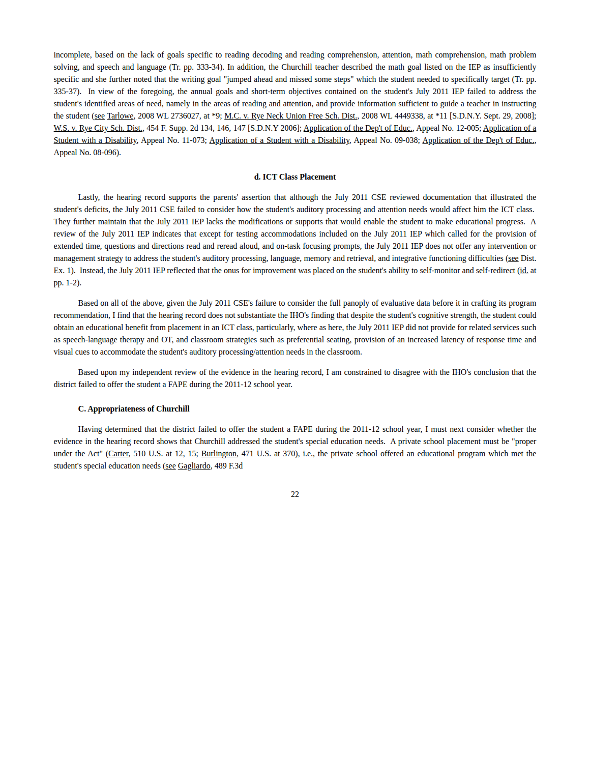incomplete, based on the lack of goals specific to reading decoding and reading comprehension, attention, math comprehension, math problem solving, and speech and language (Tr. pp. 333-34). In addition, the Churchill teacher described the math goal listed on the IEP as insufficiently specific and she further noted that the writing goal "jumped ahead and missed some steps" which the student needed to specifically target (Tr. pp. 335-37). In view of the foregoing, the annual goals and short-term objectives contained on the student's July 2011 IEP failed to address the student's identified areas of need, namely in the areas of reading and attention, and provide information sufficient to guide a teacher in instructing the student (see Tarlowe, 2008 WL 2736027, at *9; M.C. v. Rye Neck Union Free Sch. Dist., 2008 WL 4449338, at *11 [S.D.N.Y. Sept. 29, 2008]; W.S. v. Rye City Sch. Dist., 454 F. Supp. 2d 134, 146, 147 [S.D.N.Y 2006]; Application of the Dep't of Educ., Appeal No. 12-005; Application of a Student with a Disability, Appeal No. 11-073; Application of a Student with a Disability, Appeal No. 09-038; Application of the Dep't of Educ., Appeal No. 08-096).
d. ICT Class Placement
Lastly, the hearing record supports the parents' assertion that although the July 2011 CSE reviewed documentation that illustrated the student's deficits, the July 2011 CSE failed to consider how the student's auditory processing and attention needs would affect him the ICT class. They further maintain that the July 2011 IEP lacks the modifications or supports that would enable the student to make educational progress. A review of the July 2011 IEP indicates that except for testing accommodations included on the July 2011 IEP which called for the provision of extended time, questions and directions read and reread aloud, and on-task focusing prompts, the July 2011 IEP does not offer any intervention or management strategy to address the student's auditory processing, language, memory and retrieval, and integrative functioning difficulties (see Dist. Ex. 1). Instead, the July 2011 IEP reflected that the onus for improvement was placed on the student's ability to self-monitor and self-redirect (id. at pp. 1-2).
Based on all of the above, given the July 2011 CSE's failure to consider the full panoply of evaluative data before it in crafting its program recommendation, I find that the hearing record does not substantiate the IHO's finding that despite the student's cognitive strength, the student could obtain an educational benefit from placement in an ICT class, particularly, where as here, the July 2011 IEP did not provide for related services such as speech-language therapy and OT, and classroom strategies such as preferential seating, provision of an increased latency of response time and visual cues to accommodate the student's auditory processing/attention needs in the classroom.
Based upon my independent review of the evidence in the hearing record, I am constrained to disagree with the IHO's conclusion that the district failed to offer the student a FAPE during the 2011-12 school year.
C. Appropriateness of Churchill
Having determined that the district failed to offer the student a FAPE during the 2011-12 school year, I must next consider whether the evidence in the hearing record shows that Churchill addressed the student's special education needs. A private school placement must be "proper under the Act" (Carter, 510 U.S. at 12, 15; Burlington, 471 U.S. at 370), i.e., the private school offered an educational program which met the student's special education needs (see Gagliardo, 489 F.3d
22